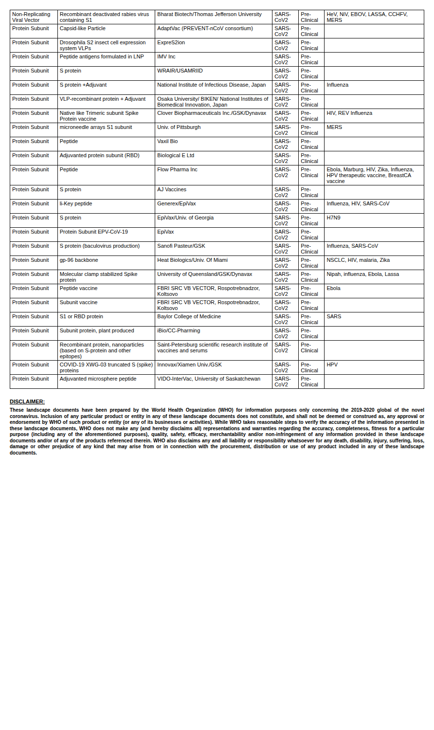| Non-Replicating Viral Vector | Recombinant deactivated rabies virus containing S1 | Bharat Biotech/Thomas Jefferson University | SARS-CoV2 | Pre-Clinical | HeV, NiV, EBOV, LASSA, CCHFV, MERS |
| Protein Subunit | Capsid-like Particle | AdaptVac (PREVENT-nCoV consortium) | SARS-CoV2 | Pre-Clinical | |
| Protein Subunit | Drosophila S2 insect cell expression system VLPs | ExpreS2ion | SARS-CoV2 | Pre-Clinical | |
| Protein Subunit | Peptide antigens formulated in LNP | IMV Inc | SARS-CoV2 | Pre-Clinical | |
| Protein Subunit | S protein | WRAIR/USAMRIID | SARS-CoV2 | Pre-Clinical | |
| Protein Subunit | S protein +Adjuvant | National Institute of Infectious Disease, Japan | SARS-CoV2 | Pre-Clinical | Influenza |
| Protein Subunit | VLP-recombinant protein + Adjuvant | Osaka University/ BIKEN/ National Institutes of Biomedical Innovation, Japan | SARS-CoV2 | Pre-Clinical | |
| Protein Subunit | Native like Trimeric subunit Spike Protein vaccine | Clover Biopharmaceuticals Inc./GSK/Dynavax | SARS-CoV2 | Pre-Clinical | HIV, REV Influenza |
| Protein Subunit | microneedle arrays S1 subunit | Univ. of Pittsburgh | SARS-CoV2 | Pre-Clinical | MERS |
| Protein Subunit | Peptide | Vaxil Bio | SARS-CoV2 | Pre-Clinical | |
| Protein Subunit | Adjuvanted protein subunit (RBD) | Biological E Ltd | SARS-CoV2 | Pre-Clinical | |
| Protein Subunit | Peptide | Flow Pharma Inc | SARS-CoV2 | Pre-Clinical | Ebola, Marburg, HIV, Zika, Influenza, HPV therapeutic vaccine, BreastCA vaccine |
| Protein Subunit | S protein | AJ Vaccines | SARS-CoV2 | Pre-Clinical | |
| Protein Subunit | li-Key peptide | Generex/EpiVax | SARS-CoV2 | Pre-Clinical | Influenza, HIV, SARS-CoV |
| Protein Subunit | S protein | EpiVax/Univ. of Georgia | SARS-CoV2 | Pre-Clinical | H7N9 |
| Protein Subunit | Protein Subunit EPV-CoV-19 | EpiVax | SARS-CoV2 | Pre-Clinical | |
| Protein Subunit | S protein (baculovirus production) | Sanofi Pasteur/GSK | SARS-CoV2 | Pre-Clinical | Influenza, SARS-CoV |
| Protein Subunit | gp-96 backbone | Heat Biologics/Univ. Of Miami | SARS-CoV2 | Pre-Clinical | NSCLC, HIV, malaria, Zika |
| Protein Subunit | Molecular clamp stabilized Spike protein | University of Queensland/GSK/Dynavax | SARS-CoV2 | Pre-Clinical | Nipah, influenza, Ebola, Lassa |
| Protein Subunit | Peptide vaccine | FBRI SRC VB VECTOR, Rospotrebnadzor, Koltsovo | SARS-CoV2 | Pre-Clinical | Ebola |
| Protein Subunit | Subunit vaccine | FBRI SRC VB VECTOR, Rospotrebnadzor, Koltsovo | SARS-CoV2 | Pre-Clinical | |
| Protein Subunit | S1 or RBD protein | Baylor College of Medicine | SARS-CoV2 | Pre-Clinical | SARS |
| Protein Subunit | Subunit protein, plant produced | iBio/CC-Pharming | SARS-CoV2 | Pre-Clinical | |
| Protein Subunit | Recombinant protein, nanoparticles (based on S-protein and other epitopes) | Saint-Petersburg scientific research institute of vaccines and serums | SARS-CoV2 | Pre-Clinical | |
| Protein Subunit | COVID-19 XWG-03 truncated S (spike) proteins | Innovax/Xiamen Univ./GSK | SARS-CoV2 | Pre-Clinical | HPV |
| Protein Subunit | Adjuvanted microsphere peptide | VIDO-InterVac, University of Saskatchewan | SARS-CoV2 | Pre-Clinical | |
DISCLAIMER:
These landscape documents have been prepared by the World Health Organization (WHO) for information purposes only concerning the 2019-2020 global of the novel coronavirus. Inclusion of any particular product or entity in any of these landscape documents does not constitute, and shall not be deemed or construed as, any approval or endorsement by WHO of such product or entity (or any of its businesses or activities). While WHO takes reasonable steps to verify the accuracy of the information presented in these landscape documents, WHO does not make any (and hereby disclaims all) representations and warranties regarding the accuracy, completeness, fitness for a particular purpose (including any of the aforementioned purposes), quality, safety, efficacy, merchantability and/or non-infringement of any information provided in these landscape documents and/or of any of the products referenced therein. WHO also disclaims any and all liability or responsibility whatsoever for any death, disability, injury, suffering, loss, damage or other prejudice of any kind that may arise from or in connection with the procurement, distribution or use of any product included in any of these landscape documents.